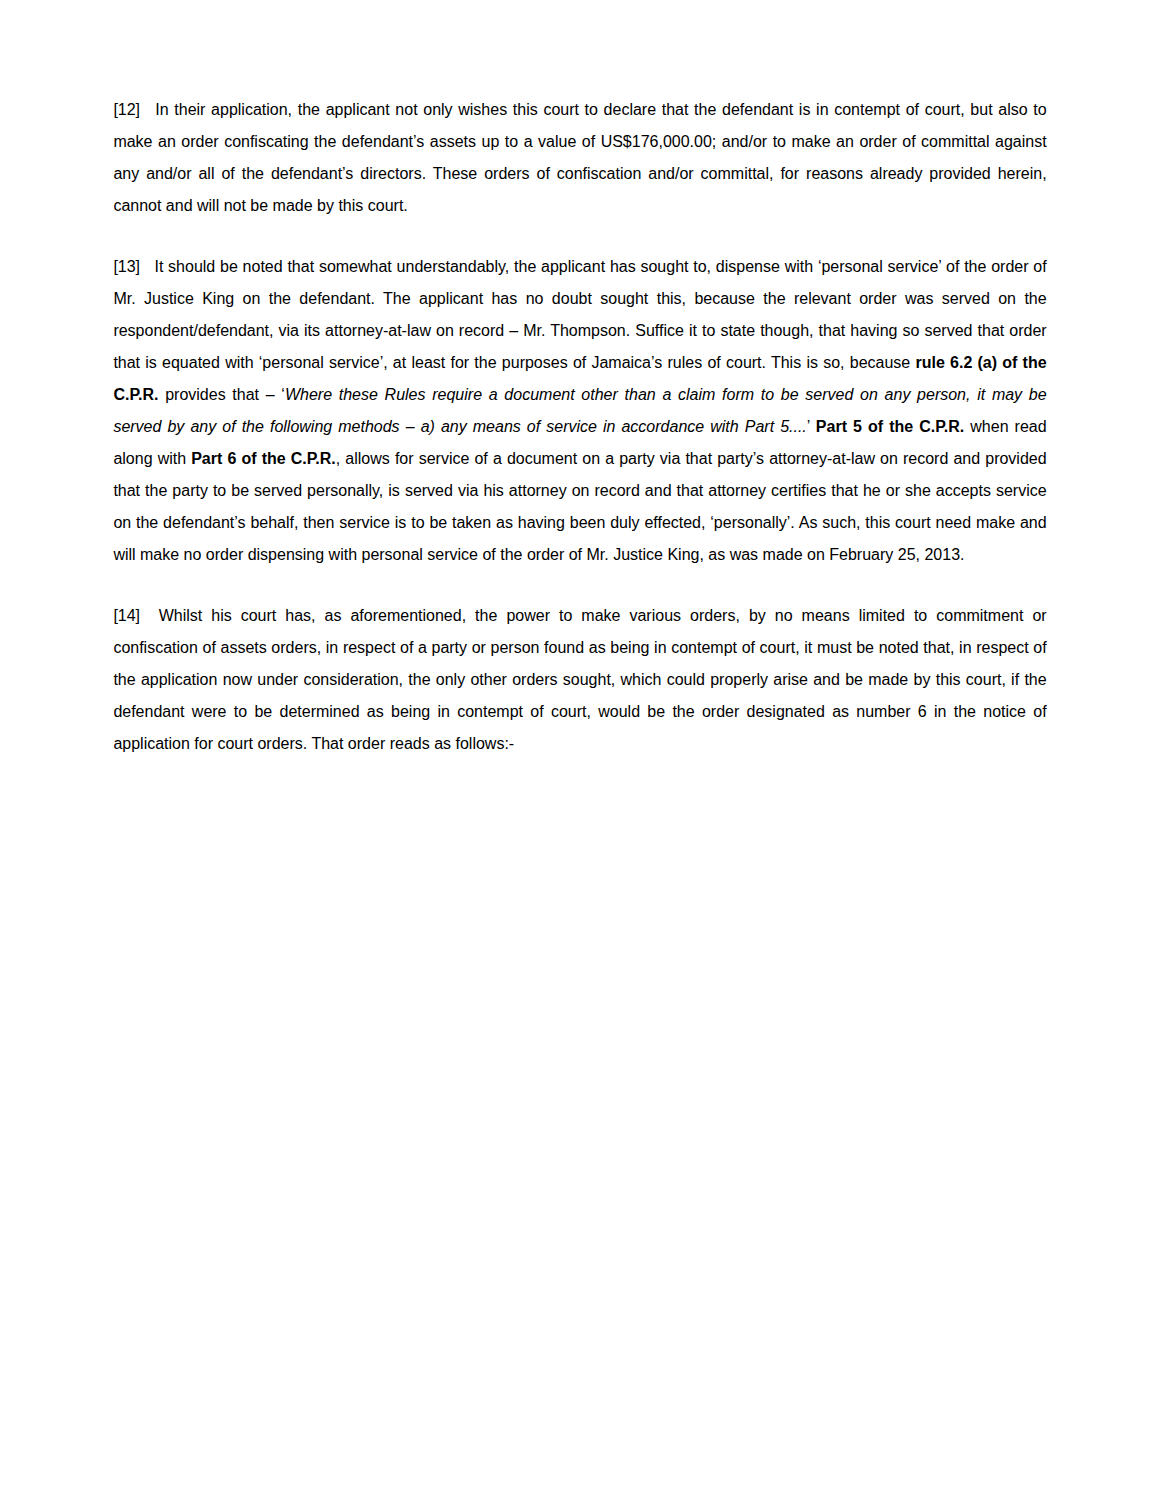[12] In their application, the applicant not only wishes this court to declare that the defendant is in contempt of court, but also to make an order confiscating the defendant’s assets up to a value of US$176,000.00; and/or to make an order of committal against any and/or all of the defendant’s directors. These orders of confiscation and/or committal, for reasons already provided herein, cannot and will not be made by this court.
[13] It should be noted that somewhat understandably, the applicant has sought to, dispense with ‘personal service’ of the order of Mr. Justice King on the defendant. The applicant has no doubt sought this, because the relevant order was served on the respondent/defendant, via its attorney-at-law on record – Mr. Thompson. Suffice it to state though, that having so served that order that is equated with ‘personal service’, at least for the purposes of Jamaica’s rules of court. This is so, because rule 6.2 (a) of the C.P.R. provides that – ‘Where these Rules require a document other than a claim form to be served on any person, it may be served by any of the following methods – a) any means of service in accordance with Part 5....’ Part 5 of the C.P.R. when read along with Part 6 of the C.P.R., allows for service of a document on a party via that party’s attorney-at-law on record and provided that the party to be served personally, is served via his attorney on record and that attorney certifies that he or she accepts service on the defendant’s behalf, then service is to be taken as having been duly effected, ‘personally’. As such, this court need make and will make no order dispensing with personal service of the order of Mr. Justice King, as was made on February 25, 2013.
[14] Whilst his court has, as aforementioned, the power to make various orders, by no means limited to commitment or confiscation of assets orders, in respect of a party or person found as being in contempt of court, it must be noted that, in respect of the application now under consideration, the only other orders sought, which could properly arise and be made by this court, if the defendant were to be determined as being in contempt of court, would be the order designated as number 6 in the notice of application for court orders. That order reads as follows:-